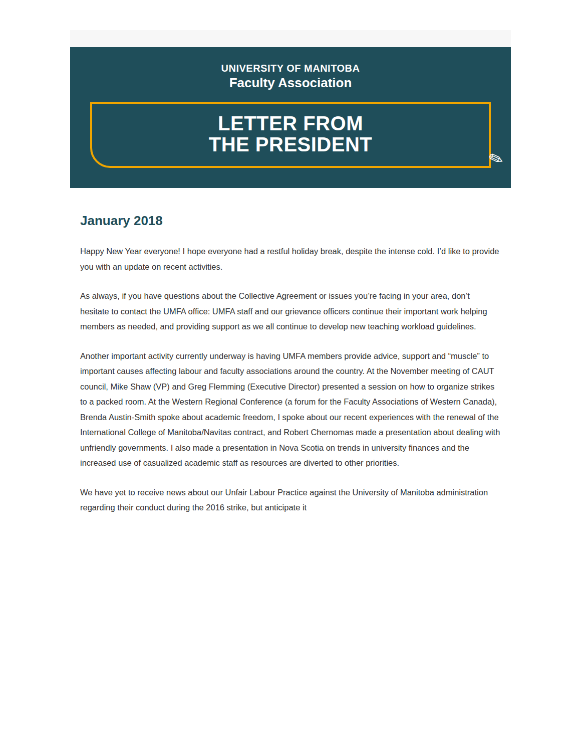UNIVERSITY OF MANITOBA Faculty Association
LETTER FROM
THE PRESIDENT
✎
January 2018
Happy New Year everyone! I hope everyone had a restful holiday break, despite the intense cold. I’d like to provide you with an update on recent activities.
As always, if you have questions about the Collective Agreement or issues you’re facing in your area, don’t hesitate to contact the UMFA office: UMFA staff and our grievance officers continue their important work helping members as needed, and providing support as we all continue to develop new teaching workload guidelines.
Another important activity currently underway is having UMFA members provide advice, support and “muscle” to important causes affecting labour and faculty associations around the country. At the November meeting of CAUT council, Mike Shaw (VP) and Greg Flemming (Executive Director) presented a session on how to organize strikes to a packed room. At the Western Regional Conference (a forum for the Faculty Associations of Western Canada), Brenda Austin-Smith spoke about academic freedom, I spoke about our recent experiences with the renewal of the International College of Manitoba/Navitas contract, and Robert Chernomas made a presentation about dealing with unfriendly governments. I also made a presentation in Nova Scotia on trends in university finances and the increased use of casualized academic staff as resources are diverted to other priorities.
We have yet to receive news about our Unfair Labour Practice against the University of Manitoba administration regarding their conduct during the 2016 strike, but anticipate it